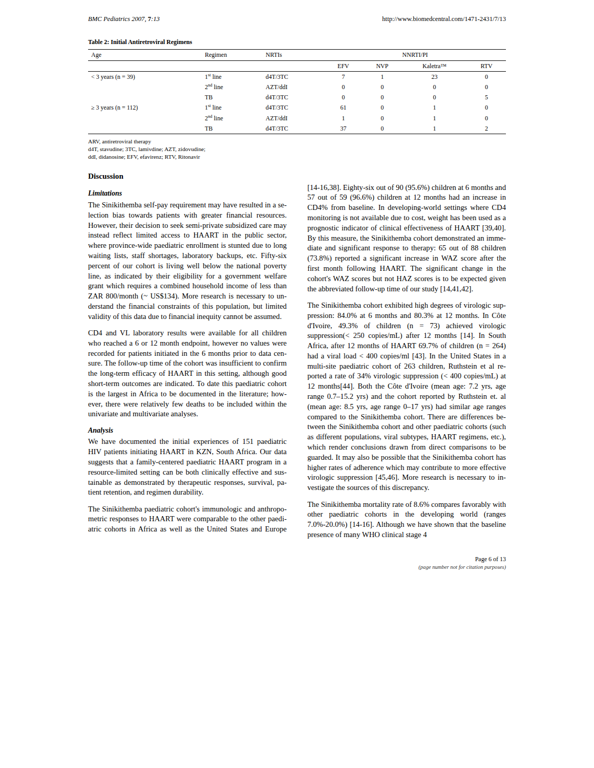BMC Pediatrics 2007, 7:13
http://www.biomedcentral.com/1471-2431/7/13
Table 2: Initial Antiretroviral Regimens
| Age | Regimen | NRTIs | NNRTI/PI |
| --- | --- | --- | --- |
| | | | EFV | NVP | Kaletra™ | RTV |
| < 3 years (n = 39) | 1 st line | d4T/3TC | 7 | 1 | 23 | 0 |
| | 2 nd line | AZT/ddI | 0 | 0 | 0 | 0 |
| | TB | d4T/3TC | 0 | 0 | 0 | 5 |
| ≥ 3 years (n = 112) | 1 st line | d4T/3TC | 61 | 0 | 1 | 0 |
| | 2 nd line | AZT/ddI | 1 | 0 | 1 | 0 |
| | TB | d4T/3TC | 37 | 0 | 1 | 2 |
ARV, antiretroviral therapy
d4T, stavudine; 3TC, lamivdine; AZT, zidovudine;
ddI, didanosine; EFV, efavirenz; RTV, Ritonavir
Discussion
Limitations
The Sinikithemba self-pay requirement may have resulted in a selection bias towards patients with greater financial resources. However, their decision to seek semi-private subsidized care may instead reflect limited access to HAART in the public sector, where province-wide paediatric enrollment is stunted due to long waiting lists, staff shortages, laboratory backups, etc. Fifty-six percent of our cohort is living well below the national poverty line, as indicated by their eligibility for a government welfare grant which requires a combined household income of less than ZAR 800/month (~ US$134). More research is necessary to understand the financial constraints of this population, but limited validity of this data due to financial inequity cannot be assumed.
CD4 and VL laboratory results were available for all children who reached a 6 or 12 month endpoint, however no values were recorded for patients initiated in the 6 months prior to data censure. The follow-up time of the cohort was insufficient to confirm the long-term efficacy of HAART in this setting, although good short-term outcomes are indicated. To date this paediatric cohort is the largest in Africa to be documented in the literature; however, there were relatively few deaths to be included within the univariate and multivariate analyses.
Analysis
We have documented the initial experiences of 151 paediatric HIV patients initiating HAART in KZN, South Africa. Our data suggests that a family-centered paediatric HAART program in a resource-limited setting can be both clinically effective and sustainable as demonstrated by therapeutic responses, survival, patient retention, and regimen durability.
The Sinikithemba paediatric cohort's immunologic and anthropometric responses to HAART were comparable to the other paediatric cohorts in Africa as well as the United States and Europe [14-16,38]. Eighty-six out of 90 (95.6%) children at 6 months and 57 out of 59 (96.6%) children at 12 months had an increase in CD4% from baseline. In developing-world settings where CD4 monitoring is not available due to cost, weight has been used as a prognostic indicator of clinical effectiveness of HAART [39,40]. By this measure, the Sinikithemba cohort demonstrated an immediate and significant response to therapy: 65 out of 88 children (73.8%) reported a significant increase in WAZ score after the first month following HAART. The significant change in the cohort's WAZ scores but not HAZ scores is to be expected given the abbreviated follow-up time of our study [14,41,42].
The Sinikithemba cohort exhibited high degrees of virologic suppression: 84.0% at 6 months and 80.3% at 12 months. In Côte d'Ivoire, 49.3% of children (n = 73) achieved virologic suppression(< 250 copies/mL) after 12 months [14]. In South Africa, after 12 months of HAART 69.7% of children (n = 264) had a viral load < 400 copies/ml [43]. In the United States in a multi-site paediatric cohort of 263 children, Ruthstein et al reported a rate of 34% virologic suppression (< 400 copies/mL) at 12 months[44]. Both the Côte d'Ivoire (mean age: 7.2 yrs, age range 0.7–15.2 yrs) and the cohort reported by Ruthstein et. al (mean age: 8.5 yrs, age range 0–17 yrs) had similar age ranges compared to the Sinikithemba cohort. There are differences between the Sinikithemba cohort and other paediatric cohorts (such as different populations, viral subtypes, HAART regimens, etc.), which render conclusions drawn from direct comparisons to be guarded. It may also be possible that the Sinikithemba cohort has higher rates of adherence which may contribute to more effective virologic suppression [45,46]. More research is necessary to investigate the sources of this discrepancy.
The Sinikithemba mortality rate of 8.6% compares favorably with other paediatric cohorts in the developing world (ranges 7.0%-20.0%) [14-16]. Although we have shown that the baseline presence of many WHO clinical stage 4
Page 6 of 13
(page number not for citation purposes)